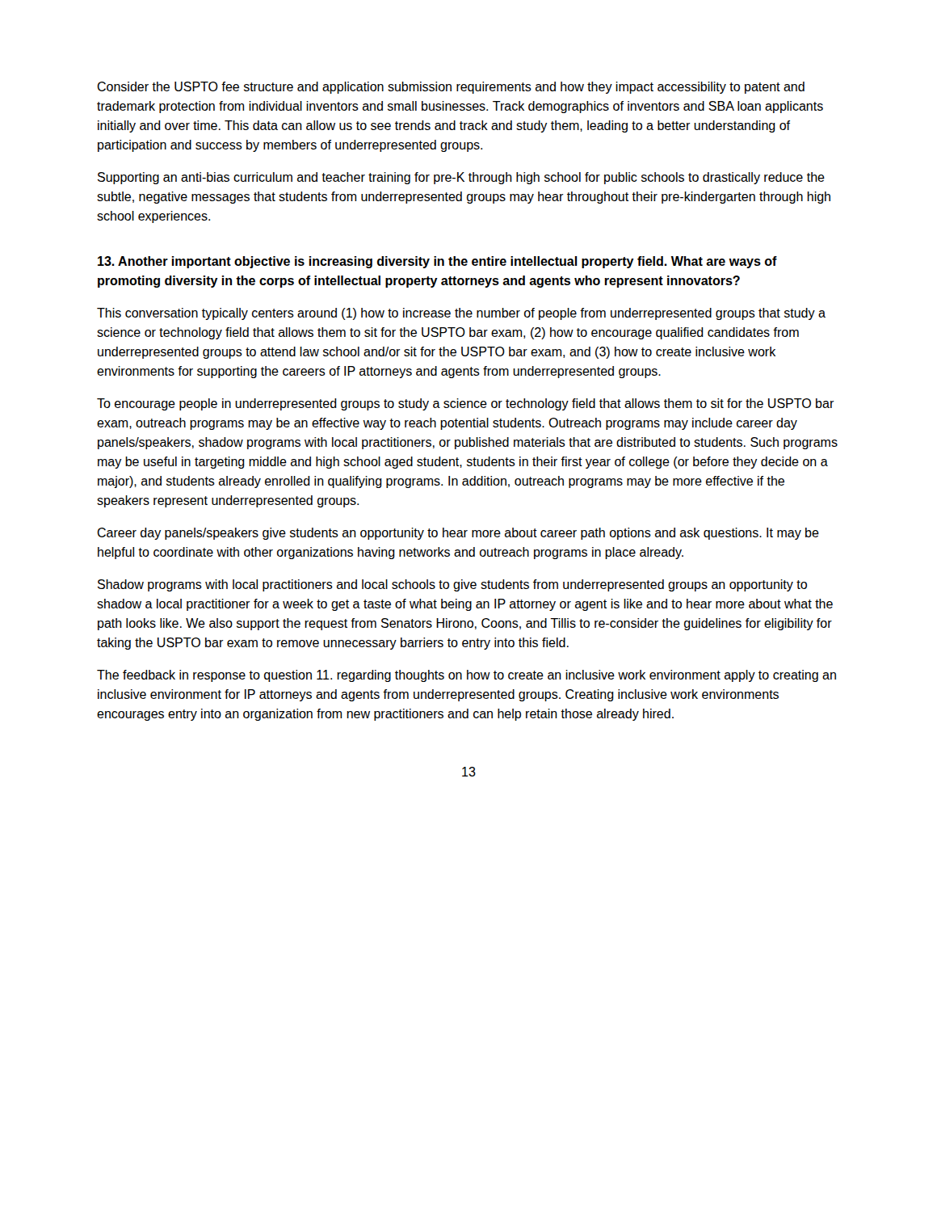Consider the USPTO fee structure and application submission requirements and how they impact accessibility to patent and trademark protection from individual inventors and small businesses. Track demographics of inventors and SBA loan applicants initially and over time. This data can allow us to see trends and track and study them, leading to a better understanding of participation and success by members of underrepresented groups.
Supporting an anti-bias curriculum and teacher training for pre-K through high school for public schools to drastically reduce the subtle, negative messages that students from underrepresented groups may hear throughout their pre-kindergarten through high school experiences.
13. Another important objective is increasing diversity in the entire intellectual property field. What are ways of promoting diversity in the corps of intellectual property attorneys and agents who represent innovators?
This conversation typically centers around (1) how to increase the number of people from underrepresented groups that study a science or technology field that allows them to sit for the USPTO bar exam, (2) how to encourage qualified candidates from underrepresented groups to attend law school and/or sit for the USPTO bar exam, and (3) how to create inclusive work environments for supporting the careers of IP attorneys and agents from underrepresented groups.
To encourage people in underrepresented groups to study a science or technology field that allows them to sit for the USPTO bar exam, outreach programs may be an effective way to reach potential students. Outreach programs may include career day panels/speakers, shadow programs with local practitioners, or published materials that are distributed to students. Such programs may be useful in targeting middle and high school aged student, students in their first year of college (or before they decide on a major), and students already enrolled in qualifying programs. In addition, outreach programs may be more effective if the speakers represent underrepresented groups.
Career day panels/speakers give students an opportunity to hear more about career path options and ask questions. It may be helpful to coordinate with other organizations having networks and outreach programs in place already.
Shadow programs with local practitioners and local schools to give students from underrepresented groups an opportunity to shadow a local practitioner for a week to get a taste of what being an IP attorney or agent is like and to hear more about what the path looks like. We also support the request from Senators Hirono, Coons, and Tillis to re-consider the guidelines for eligibility for taking the USPTO bar exam to remove unnecessary barriers to entry into this field.
The feedback in response to question 11. regarding thoughts on how to create an inclusive work environment apply to creating an inclusive environment for IP attorneys and agents from underrepresented groups. Creating inclusive work environments encourages entry into an organization from new practitioners and can help retain those already hired.
13